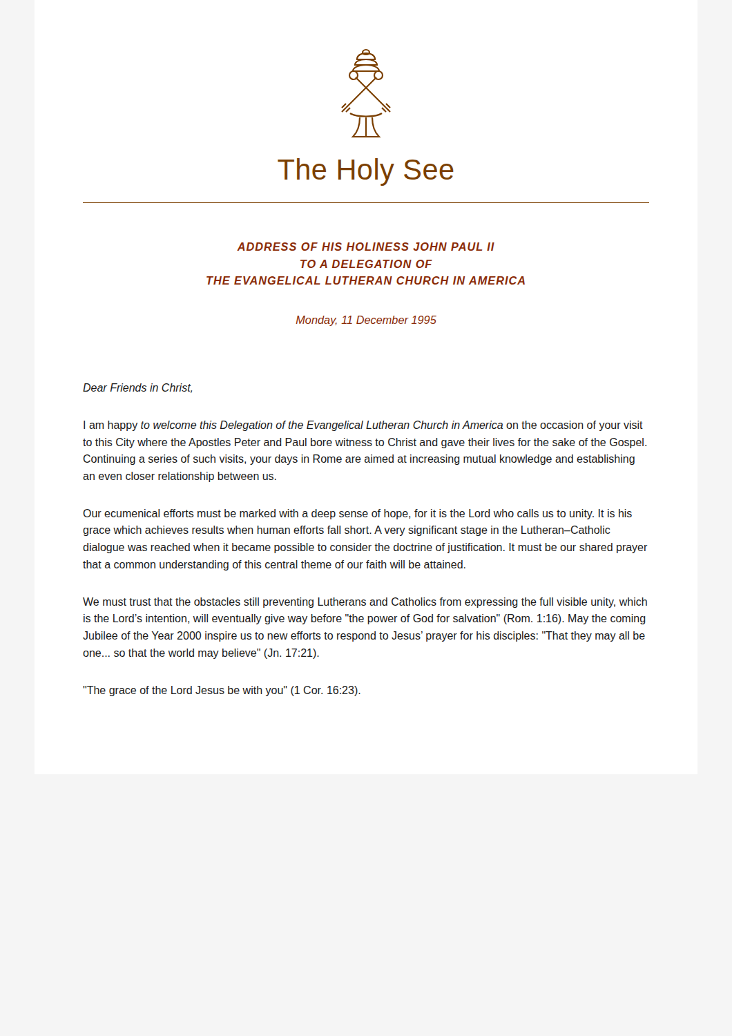The Holy See
ADDRESS OF HIS HOLINESS JOHN PAUL II
TO A DELEGATION OF
THE EVANGELICAL LUTHERAN CHURCH IN AMERICA
Monday, 11 December 1995
Dear Friends in Christ,
I am happy to welcome this Delegation of the Evangelical Lutheran Church in America on the occasion of your visit to this City where the Apostles Peter and Paul bore witness to Christ and gave their lives for the sake of the Gospel. Continuing a series of such visits, your days in Rome are aimed at increasing mutual knowledge and establishing an even closer relationship between us.
Our ecumenical efforts must be marked with a deep sense of hope, for it is the Lord who calls us to unity. It is his grace which achieves results when human efforts fall short. A very significant stage in the Lutheran–Catholic dialogue was reached when it became possible to consider the doctrine of justification. It must be our shared prayer that a common understanding of this central theme of our faith will be attained.
We must trust that the obstacles still preventing Lutherans and Catholics from expressing the full visible unity, which is the Lord’s intention, will eventually give way before "the power of God for salvation" (Rom. 1:16). May the coming Jubilee of the Year 2000 inspire us to new efforts to respond to Jesus’ prayer for his disciples: "That they may all be one... so that the world may believe" (Jn. 17:21).
"The grace of the Lord Jesus be with you" (1 Cor. 16:23).